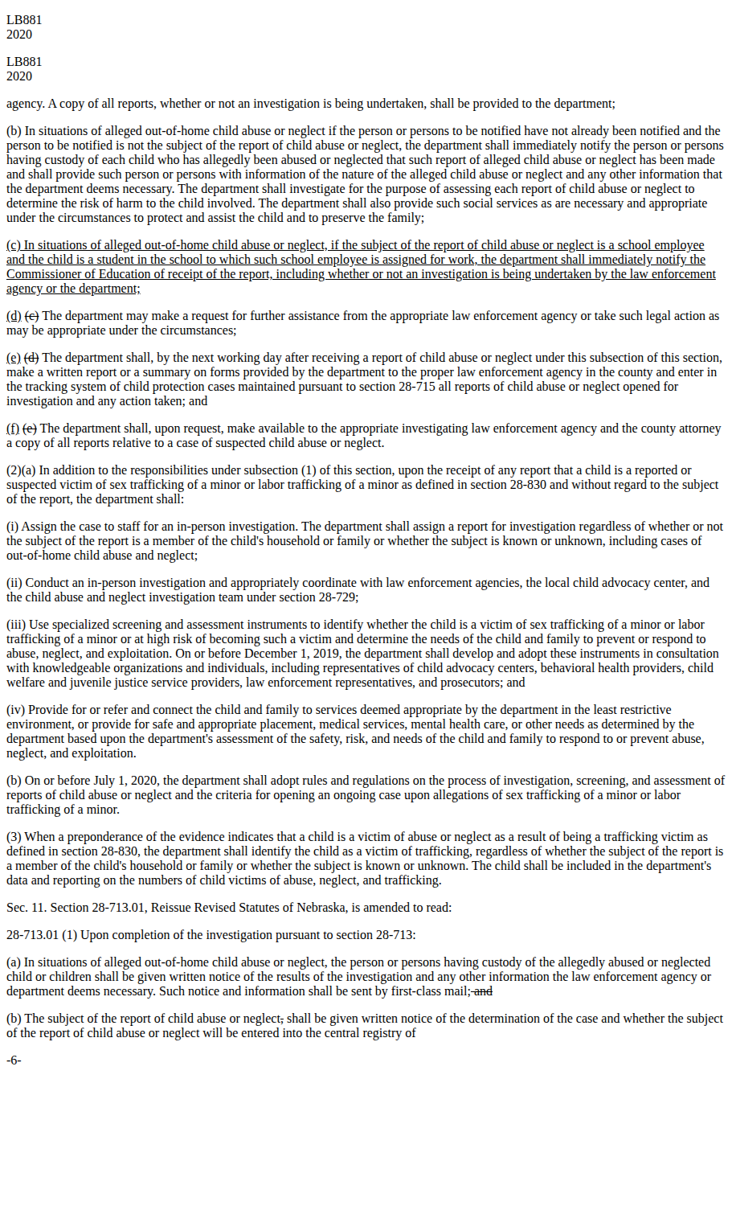LB881
2020
LB881
2020
agency. A copy of all reports, whether or not an investigation is being undertaken, shall be provided to the department;
(b) In situations of alleged out-of-home child abuse or neglect if the person or persons to be notified have not already been notified and the person to be notified is not the subject of the report of child abuse or neglect, the department shall immediately notify the person or persons having custody of each child who has allegedly been abused or neglected that such report of alleged child abuse or neglect has been made and shall provide such person or persons with information of the nature of the alleged child abuse or neglect and any other information that the department deems necessary. The department shall investigate for the purpose of assessing each report of child abuse or neglect to determine the risk of harm to the child involved. The department shall also provide such social services as are necessary and appropriate under the circumstances to protect and assist the child and to preserve the family;
(c) In situations of alleged out-of-home child abuse or neglect, if the subject of the report of child abuse or neglect is a school employee and the child is a student in the school to which such school employee is assigned for work, the department shall immediately notify the Commissioner of Education of receipt of the report, including whether or not an investigation is being undertaken by the law enforcement agency or the department;
(d) (c) The department may make a request for further assistance from the appropriate law enforcement agency or take such legal action as may be appropriate under the circumstances;
(e) (d) The department shall, by the next working day after receiving a report of child abuse or neglect under this subsection of this section, make a written report or a summary on forms provided by the department to the proper law enforcement agency in the county and enter in the tracking system of child protection cases maintained pursuant to section 28-715 all reports of child abuse or neglect opened for investigation and any action taken; and
(f) (e) The department shall, upon request, make available to the appropriate investigating law enforcement agency and the county attorney a copy of all reports relative to a case of suspected child abuse or neglect.
(2)(a) In addition to the responsibilities under subsection (1) of this section, upon the receipt of any report that a child is a reported or suspected victim of sex trafficking of a minor or labor trafficking of a minor as defined in section 28-830 and without regard to the subject of the report, the department shall:
(i) Assign the case to staff for an in-person investigation. The department shall assign a report for investigation regardless of whether or not the subject of the report is a member of the child's household or family or whether the subject is known or unknown, including cases of out-of-home child abuse and neglect;
(ii) Conduct an in-person investigation and appropriately coordinate with law enforcement agencies, the local child advocacy center, and the child abuse and neglect investigation team under section 28-729;
(iii) Use specialized screening and assessment instruments to identify whether the child is a victim of sex trafficking of a minor or labor trafficking of a minor or at high risk of becoming such a victim and determine the needs of the child and family to prevent or respond to abuse, neglect, and exploitation. On or before December 1, 2019, the department shall develop and adopt these instruments in consultation with knowledgeable organizations and individuals, including representatives of child advocacy centers, behavioral health providers, child welfare and juvenile justice service providers, law enforcement representatives, and prosecutors; and
(iv) Provide for or refer and connect the child and family to services deemed appropriate by the department in the least restrictive environment, or provide for safe and appropriate placement, medical services, mental health care, or other needs as determined by the department based upon the department's assessment of the safety, risk, and needs of the child and family to respond to or prevent abuse, neglect, and exploitation.
(b) On or before July 1, 2020, the department shall adopt rules and regulations on the process of investigation, screening, and assessment of reports of child abuse or neglect and the criteria for opening an ongoing case upon allegations of sex trafficking of a minor or labor trafficking of a minor.
(3) When a preponderance of the evidence indicates that a child is a victim of abuse or neglect as a result of being a trafficking victim as defined in section 28-830, the department shall identify the child as a victim of trafficking, regardless of whether the subject of the report is a member of the child's household or family or whether the subject is known or unknown. The child shall be included in the department's data and reporting on the numbers of child victims of abuse, neglect, and trafficking.
Sec. 11. Section 28-713.01, Reissue Revised Statutes of Nebraska, is amended to read:
28-713.01 (1) Upon completion of the investigation pursuant to section 28-713:
(a) In situations of alleged out-of-home child abuse or neglect, the person or persons having custody of the allegedly abused or neglected child or children shall be given written notice of the results of the investigation and any other information the law enforcement agency or department deems necessary. Such notice and information shall be sent by first-class mail; and
(b) The subject of the report of child abuse or neglect, shall be given written notice of the determination of the case and whether the subject of the report of child abuse or neglect will be entered into the central registry of
-6-